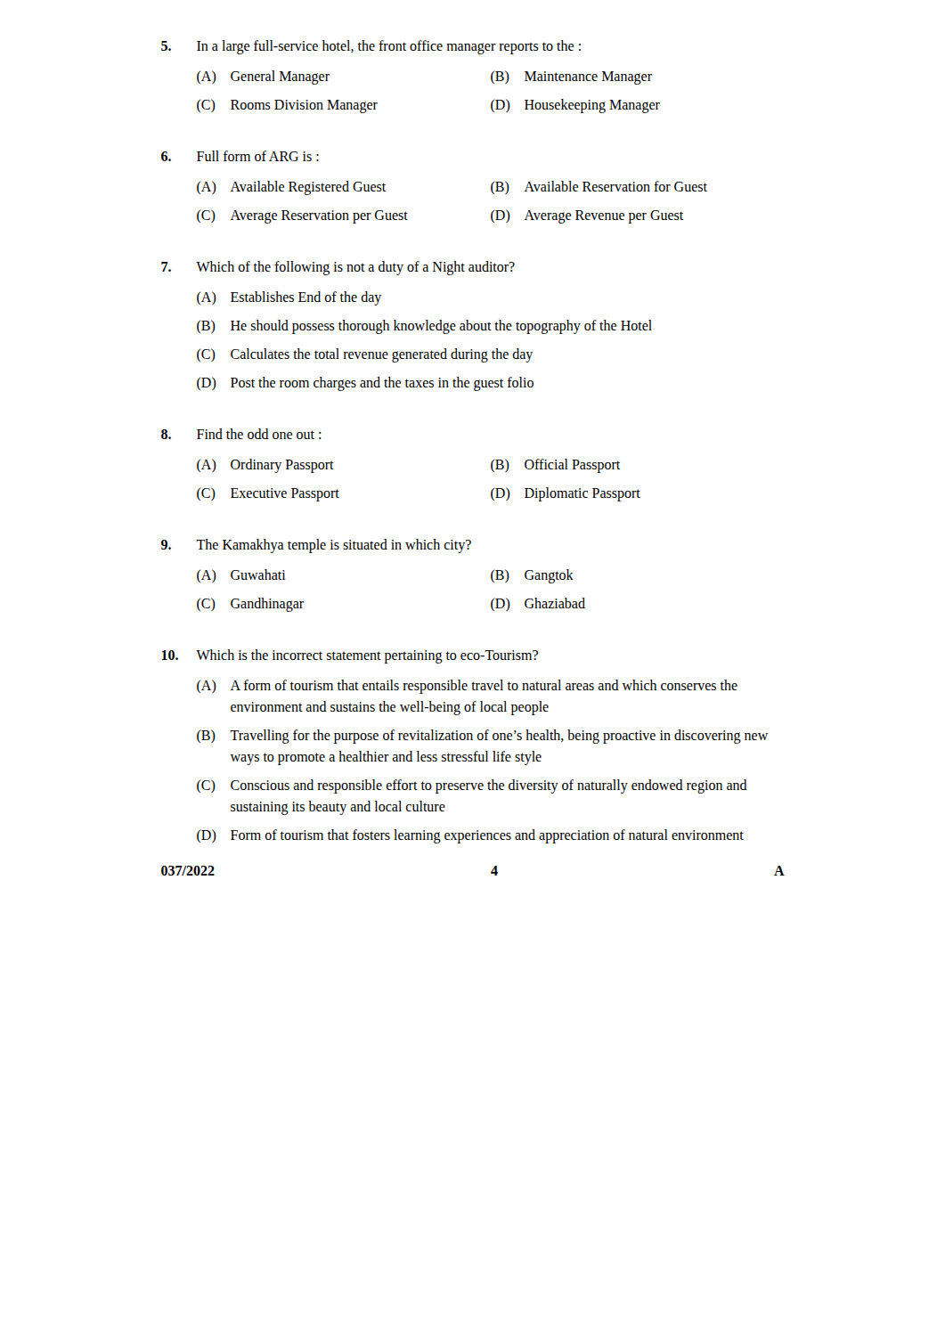5.
In a large full-service hotel, the front office manager reports to the :
(A) General Manager
(B) Maintenance Manager
(C) Rooms Division Manager
(D) Housekeeping Manager
6.
Full form of ARG is :
(A) Available Registered Guest
(B) Available Reservation for Guest
(C) Average Reservation per Guest
(D) Average Revenue per Guest
7.
Which of the following is not a duty of a Night auditor?
(A) Establishes End of the day
(B) He should possess thorough knowledge about the topography of the Hotel
(C) Calculates the total revenue generated during the day
(D) Post the room charges and the taxes in the guest folio
8.
Find the odd one out :
(A) Ordinary Passport
(B) Official Passport
(C) Executive Passport
(D) Diplomatic Passport
9.
The Kamakhya temple is situated in which city?
(A) Guwahati
(B) Gangtok
(C) Gandhinagar
(D) Ghaziabad
10.
Which is the incorrect statement pertaining to eco-Tourism?
(A) A form of tourism that entails responsible travel to natural areas and which conserves the environment and sustains the well-being of local people
(B) Travelling for the purpose of revitalization of one’s health, being proactive in discovering new ways to promote a healthier and less stressful life style
(C) Conscious and responsible effort to preserve the diversity of naturally endowed region and sustaining its beauty and local culture
(D) Form of tourism that fosters learning experiences and appreciation of natural environment
037/2022
4
A